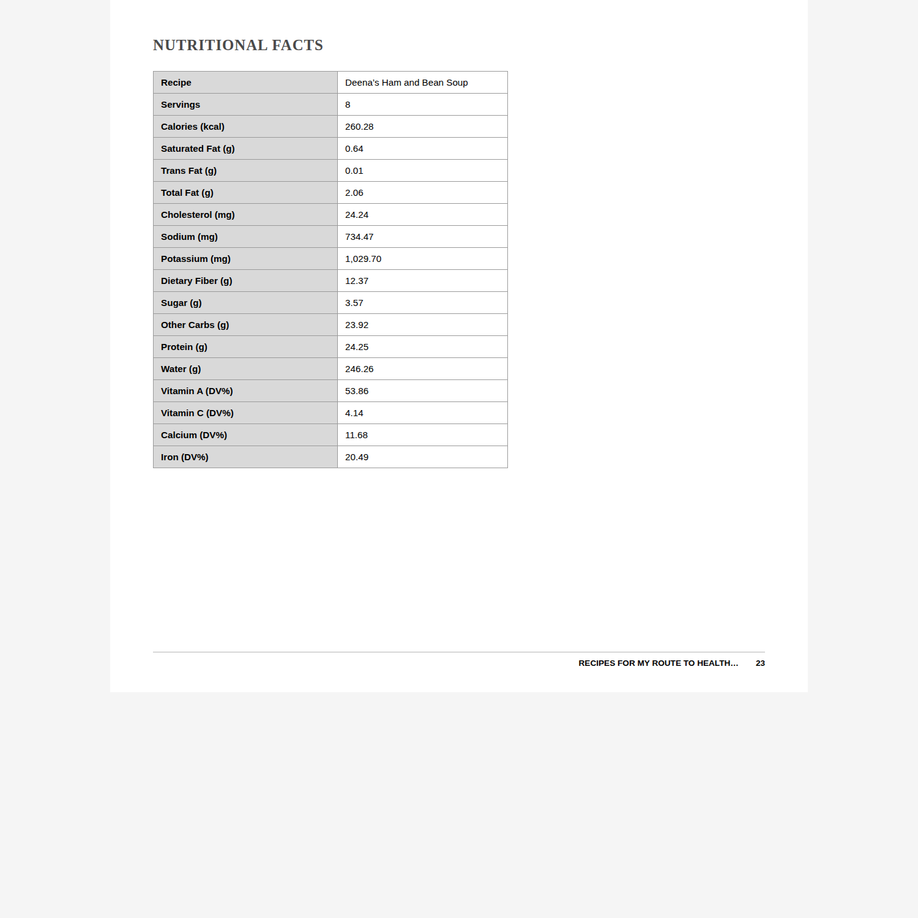NUTRITIONAL FACTS
| Recipe | Deena’s Ham and Bean Soup |
| Servings | 8 |
| Calories (kcal) | 260.28 |
| Saturated Fat (g) | 0.64 |
| Trans Fat (g) | 0.01 |
| Total Fat (g) | 2.06 |
| Cholesterol (mg) | 24.24 |
| Sodium (mg) | 734.47 |
| Potassium (mg) | 1,029.70 |
| Dietary Fiber (g) | 12.37 |
| Sugar (g) | 3.57 |
| Other Carbs (g) | 23.92 |
| Protein (g) | 24.25 |
| Water (g) | 246.26 |
| Vitamin A (DV%) | 53.86 |
| Vitamin C (DV%) | 4.14 |
| Calcium (DV%) | 11.68 |
| Iron (DV%) | 20.49 |
RECIPES FOR MY ROUTE TO HEALTH…23